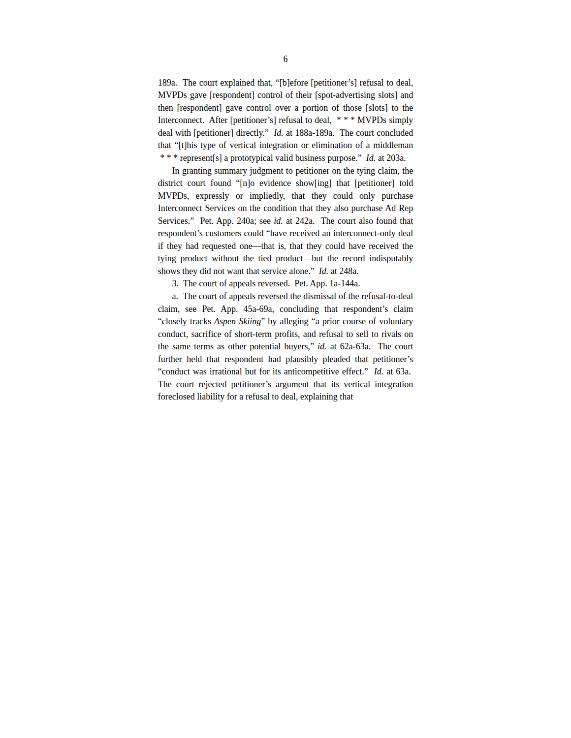6
189a. The court explained that, “[b]efore [petitioner’s] refusal to deal, MVPDs gave [respondent] control of their [spot-advertising slots] and then [respondent] gave control over a portion of those [slots] to the Interconnect. After [petitioner’s] refusal to deal, * * * MVPDs simply deal with [petitioner] directly.” Id. at 188a-189a. The court concluded that “[t]his type of vertical integration or elimination of a middleman * * * represent[s] a prototypical valid business purpose.” Id. at 203a.
In granting summary judgment to petitioner on the tying claim, the district court found “[n]o evidence show[ing] that [petitioner] told MVPDs, expressly or impliedly, that they could only purchase Interconnect Services on the condition that they also purchase Ad Rep Services.” Pet. App. 240a; see id. at 242a. The court also found that respondent’s customers could “have received an interconnect-only deal if they had requested one—that is, that they could have received the tying product without the tied product—but the record indisputably shows they did not want that service alone.” Id. at 248a.
3. The court of appeals reversed. Pet. App. 1a-144a.
a. The court of appeals reversed the dismissal of the refusal-to-deal claim, see Pet. App. 45a-69a, concluding that respondent’s claim “closely tracks Aspen Skiing” by alleging “a prior course of voluntary conduct, sacrifice of short-term profits, and refusal to sell to rivals on the same terms as other potential buyers,” id. at 62a-63a. The court further held that respondent had plausibly pleaded that petitioner’s “conduct was irrational but for its anticompetitive effect.” Id. at 63a. The court rejected petitioner’s argument that its vertical integration foreclosed liability for a refusal to deal, explaining that